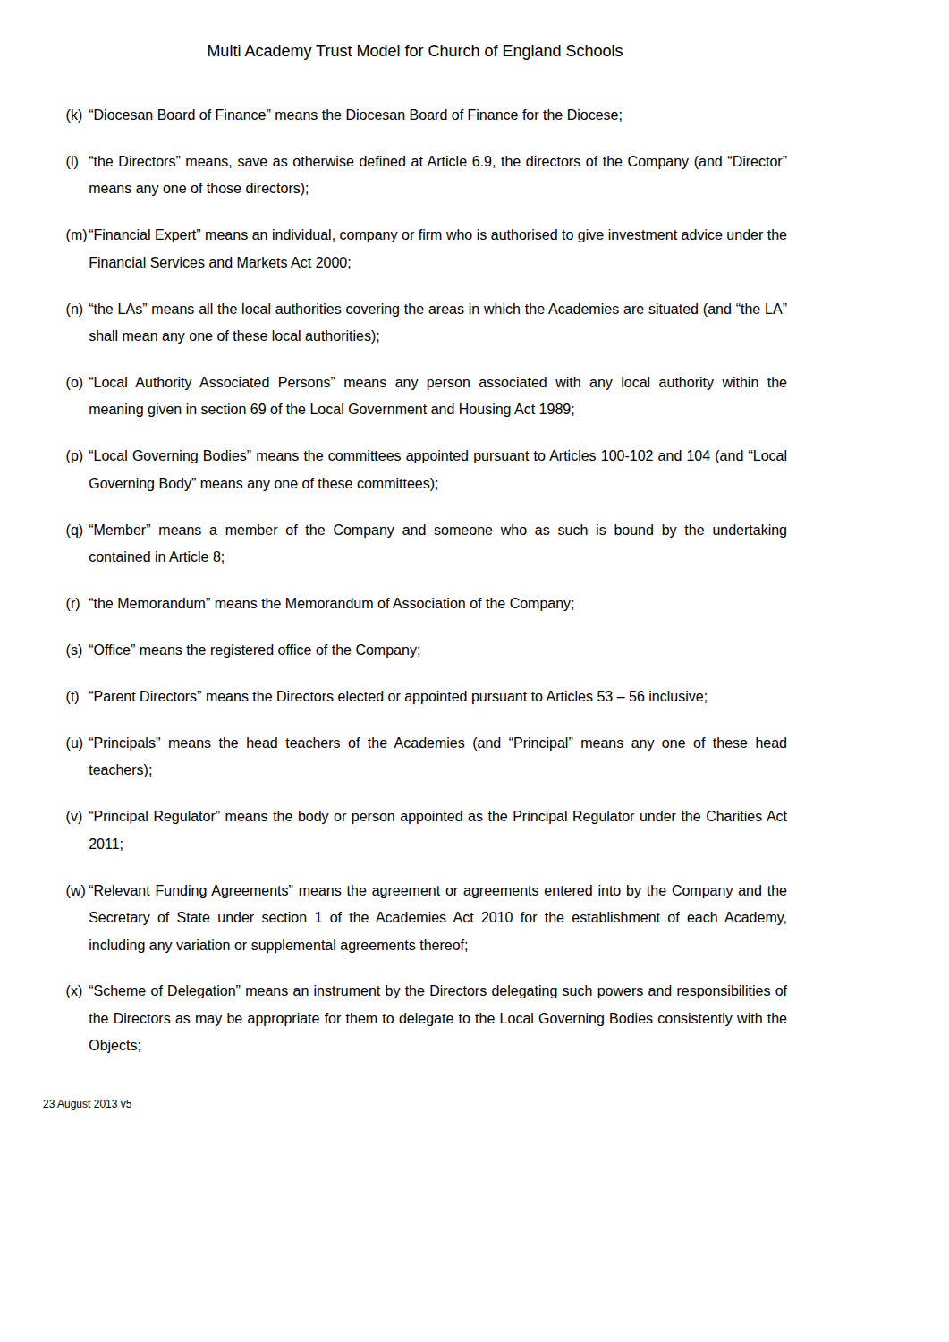Multi Academy Trust Model for Church of England Schools
(k)
“Diocesan Board of Finance” means the Diocesan Board of Finance for the Diocese;
(l)
“the Directors” means, save as otherwise defined at Article 6.9, the directors of the Company (and “Director” means any one of those directors);
(m)
“Financial Expert” means an individual, company or firm who is authorised to give investment advice under the Financial Services and Markets Act 2000;
(n)
“the LAs” means all the local authorities covering the areas in which the Academies are situated (and “the LA” shall mean any one of these local authorities);
(o)
“Local Authority Associated Persons” means any person associated with any local authority within the meaning given in section 69 of the Local Government and Housing Act 1989;
(p)
“Local Governing Bodies” means the committees appointed pursuant to Articles 100-102 and 104 (and “Local Governing Body” means any one of these committees);
(q)
“Member” means a member of the Company and someone who as such is bound by the undertaking contained in Article 8;
(r)
“the Memorandum” means the Memorandum of Association of the Company;
(s)
“Office” means the registered office of the Company;
(t)
“Parent Directors” means the Directors elected or appointed pursuant to Articles 53 – 56 inclusive;
(u)
“Principals" means the head teachers of the Academies (and “Principal” means any one of these head teachers);
(v)
“Principal Regulator” means the body or person appointed as the Principal Regulator under the Charities Act 2011;
(w)
“Relevant Funding Agreements” means the agreement or agreements entered into by the Company and the Secretary of State under section 1 of the Academies Act 2010 for the establishment of each Academy, including any variation or supplemental agreements thereof;
(x)
“Scheme of Delegation” means an instrument by the Directors delegating such powers and responsibilities of the Directors as may be appropriate for them to delegate to the Local Governing Bodies consistently with the Objects;
23 August 2013 v5